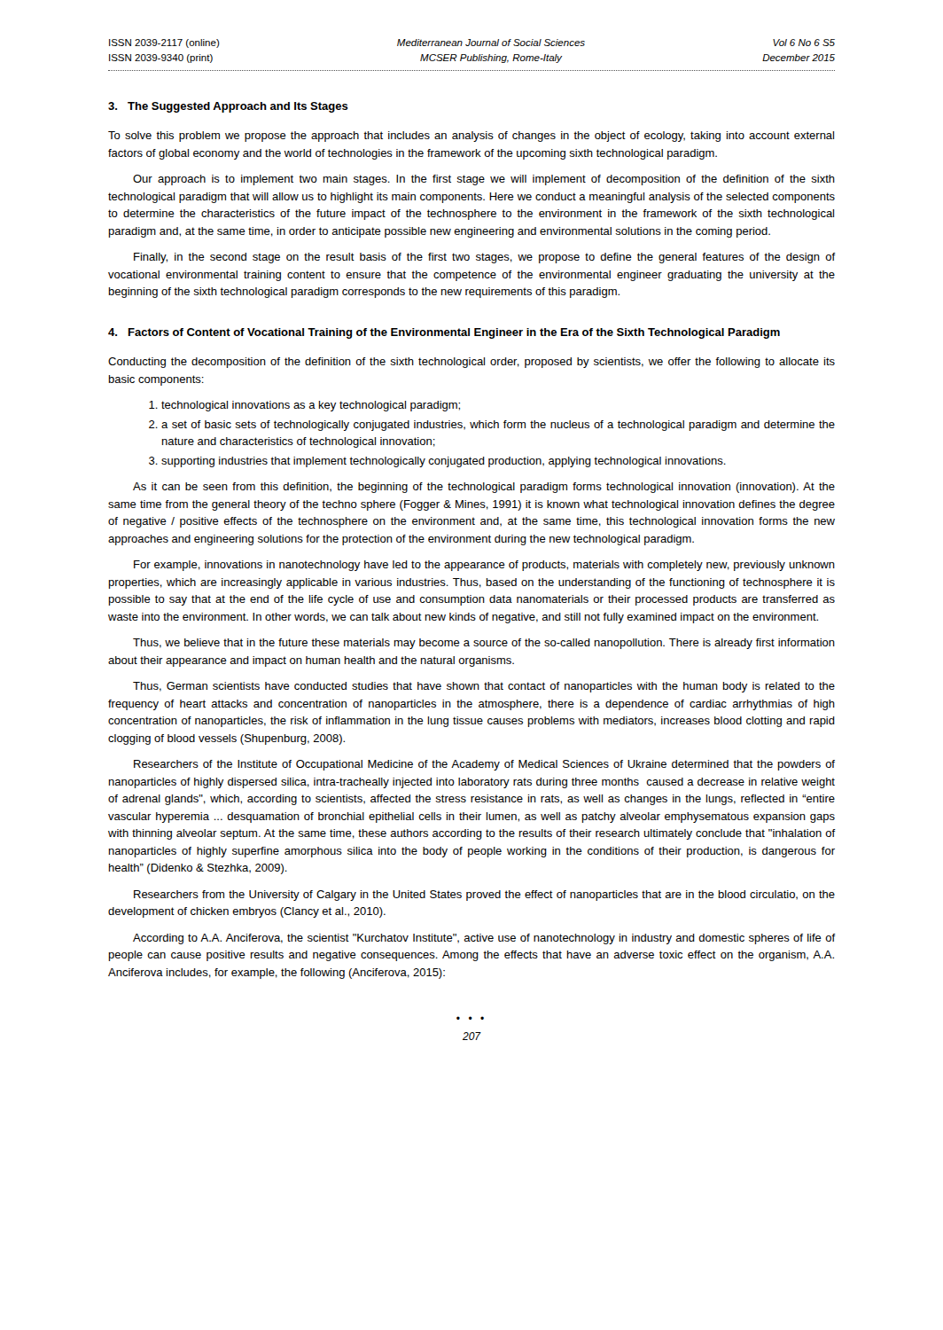ISSN 2039-2117 (online)
ISSN 2039-9340 (print)
Mediterranean Journal of Social Sciences MCSER Publishing, Rome-Italy
Vol 6 No 6 S5
December 2015
3. The Suggested Approach and Its Stages
To solve this problem we propose the approach that includes an analysis of changes in the object of ecology, taking into account external factors of global economy and the world of technologies in the framework of the upcoming sixth technological paradigm.
Our approach is to implement two main stages. In the first stage we will implement of decomposition of the definition of the sixth technological paradigm that will allow us to highlight its main components. Here we conduct a meaningful analysis of the selected components to determine the characteristics of the future impact of the technosphere to the environment in the framework of the sixth technological paradigm and, at the same time, in order to anticipate possible new engineering and environmental solutions in the coming period.
Finally, in the second stage on the result basis of the first two stages, we propose to define the general features of the design of vocational environmental training content to ensure that the competence of the environmental engineer graduating the university at the beginning of the sixth technological paradigm corresponds to the new requirements of this paradigm.
4. Factors of Content of Vocational Training of the Environmental Engineer in the Era of the Sixth Technological Paradigm
Conducting the decomposition of the definition of the sixth technological order, proposed by scientists, we offer the following to allocate its basic components:
technological innovations as a key technological paradigm;
a set of basic sets of technologically conjugated industries, which form the nucleus of a technological paradigm and determine the nature and characteristics of technological innovation;
supporting industries that implement technologically conjugated production, applying technological innovations.
As it can be seen from this definition, the beginning of the technological paradigm forms technological innovation (innovation). At the same time from the general theory of the techno sphere (Fogger & Mines, 1991) it is known what technological innovation defines the degree of negative / positive effects of the technosphere on the environment and, at the same time, this technological innovation forms the new approaches and engineering solutions for the protection of the environment during the new technological paradigm.
For example, innovations in nanotechnology have led to the appearance of products, materials with completely new, previously unknown properties, which are increasingly applicable in various industries. Thus, based on the understanding of the functioning of technosphere it is possible to say that at the end of the life cycle of use and consumption data nanomaterials or their processed products are transferred as waste into the environment. In other words, we can talk about new kinds of negative, and still not fully examined impact on the environment.
Thus, we believe that in the future these materials may become a source of the so-called nanopollution. There is already first information about their appearance and impact on human health and the natural organisms.
Thus, German scientists have conducted studies that have shown that contact of nanoparticles with the human body is related to the frequency of heart attacks and concentration of nanoparticles in the atmosphere, there is a dependence of cardiac arrhythmias of high concentration of nanoparticles, the risk of inflammation in the lung tissue causes problems with mediators, increases blood clotting and rapid clogging of blood vessels (Shupenburg, 2008).
Researchers of the Institute of Occupational Medicine of the Academy of Medical Sciences of Ukraine determined that the powders of nanoparticles of highly dispersed silica, intra-tracheally injected into laboratory rats during three months caused a decrease in relative weight of adrenal glands", which, according to scientists, affected the stress resistance in rats, as well as changes in the lungs, reflected in “entire vascular hyperemia ... desquamation of bronchial epithelial cells in their lumen, as well as patchy alveolar emphysematous expansion gaps with thinning alveolar septum. At the same time, these authors according to the results of their research ultimately conclude that "inhalation of nanoparticles of highly superfine amorphous silica into the body of people working in the conditions of their production, is dangerous for health” (Didenko & Stezhka, 2009).
Researchers from the University of Calgary in the United States proved the effect of nanoparticles that are in the blood circulatio, on the development of chicken embryos (Clancy et al., 2010).
According to A.A. Anciferova, the scientist "Kurchatov Institute", active use of nanotechnology in industry and domestic spheres of life of people can cause positive results and negative consequences. Among the effects that have an adverse toxic effect on the organism, A.A. Anciferova includes, for example, the following (Anciferova, 2015):
• • • 207